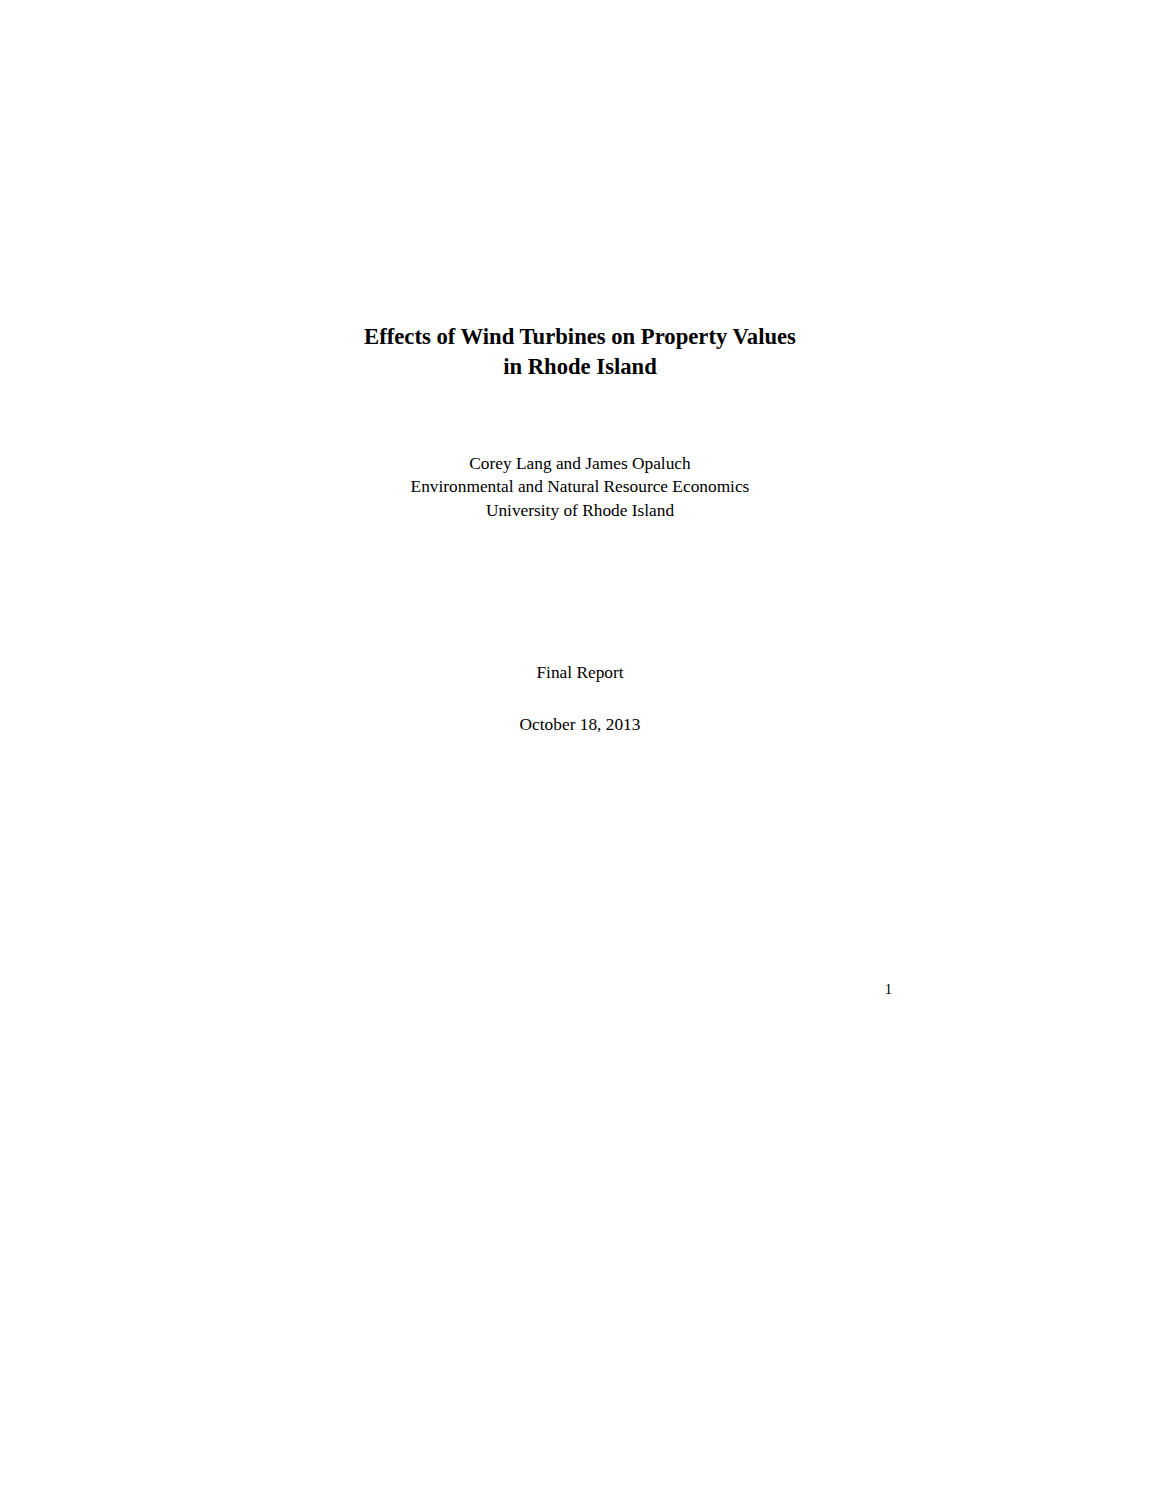Effects of Wind Turbines on Property Values
in Rhode Island
Corey Lang and James Opaluch
Environmental and Natural Resource Economics
University of Rhode Island
Final Report
October 18, 2013
1